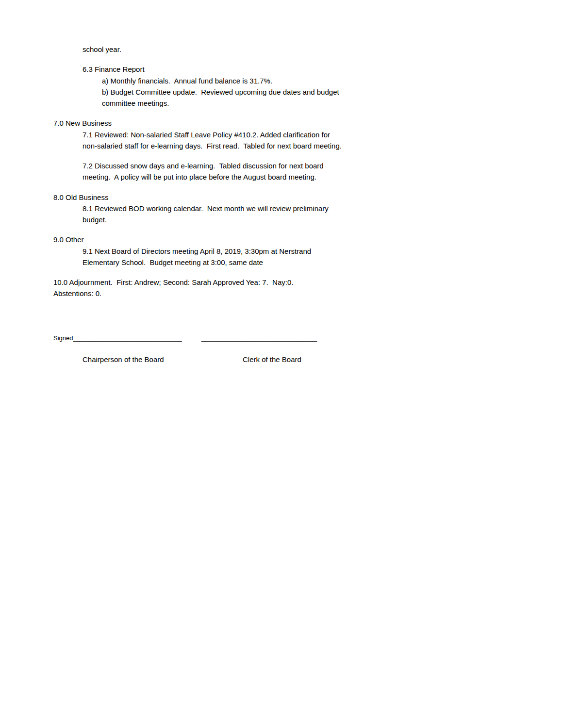school year.
6.3 Finance Report
a) Monthly financials. Annual fund balance is 31.7%.
b) Budget Committee update. Reviewed upcoming due dates and budget
committee meetings.
7.0 New Business
7.1 Reviewed: Non-salaried Staff Leave Policy #410.2. Added clarification for
non-salaried staff for e-learning days. First read. Tabled for next board meeting.
7.2 Discussed snow days and e-learning. Tabled discussion for next board
meeting. A policy will be put into place before the August board meeting.
8.0 Old Business
8.1 Reviewed BOD working calendar. Next month we will review preliminary
budget.
9.0 Other
9.1 Next Board of Directors meeting April 8, 2019, 3:30pm at Nerstrand
Elementary School. Budget meeting at 3:00, same date
10.0 Adjournment. First: Andrew; Second: Sarah Approved Yea: 7. Nay:0.
Abstentions: 0.
Signed_______________________________ _________________________________
Chairperson of the Board Clerk of the Board